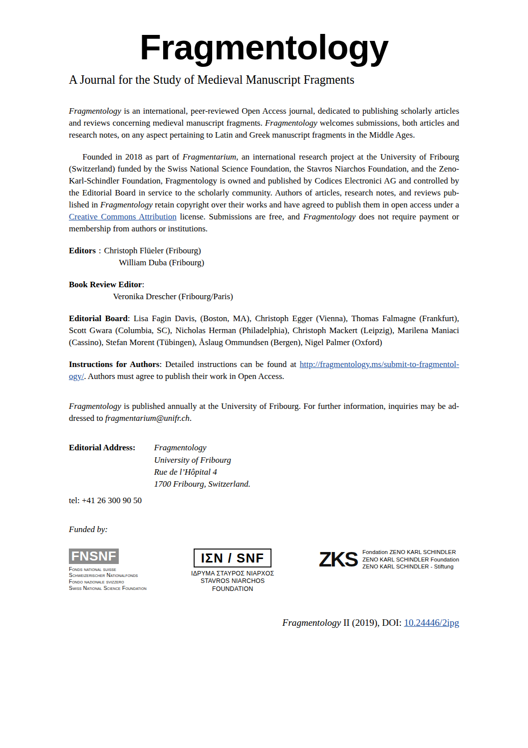Fragmentology
A Journal for the Study of Medieval Manuscript Fragments
Fragmentology is an international, peer-reviewed Open Access journal, dedicated to publishing scholarly articles and reviews concerning medieval manuscript fragments. Fragmentology welcomes submissions, both articles and research notes, on any aspect pertaining to Latin and Greek manuscript fragments in the Middle Ages.
Founded in 2018 as part of Fragmentarium, an international research project at the University of Fribourg (Switzerland) funded by the Swiss National Science Foundation, the Stavros Niarchos Foundation, and the Zeno-Karl-Schindler Foundation, Fragmentology is owned and published by Codices Electronici AG and controlled by the Editorial Board in service to the scholarly community. Authors of articles, research notes, and reviews published in Fragmentology retain copyright over their works and have agreed to publish them in open access under a Creative Commons Attribution license. Submissions are free, and Fragmentology does not require payment or membership from authors or institutions.
Editors: Christoph Flüeler (Fribourg)
William Duba (Fribourg)
Book Review Editor:
Veronika Drescher (Fribourg/Paris)
Editorial Board: Lisa Fagin Davis, (Boston, MA), Christoph Egger (Vienna), Thomas Falmagne (Frankfurt), Scott Gwara (Columbia, SC), Nicholas Herman (Philadelphia), Christoph Mackert (Leipzig), Marilena Maniaci (Cassino), Stefan Morent (Tübingen), Åslaug Ommundsen (Bergen), Nigel Palmer (Oxford)
Instructions for Authors: Detailed instructions can be found at http://fragmentology.ms/submit-to-fragmentology/. Authors must agree to publish their work in Open Access.
Fragmentology is published annually at the University of Fribourg. For further information, inquiries may be addressed to fragmentarium@unifr.ch.
Editorial Address:
Fragmentology
University of Fribourg
Rue de l’Hôpital 4
1700 Fribourg, Switzerland.
tel: +41 26 300 90 50
Funded by:
FNSNF
Fonds national suisse
Schweizerischer Nationalfonds
Fondo nazionale svizzero
Swiss National Science Foundation
ΙΣΝ / SNF
ΙΔΡΥΜΑ ΣΤΑΥΡΟΣ ΝΙΑΡΧΟΣ
STAVROS NIARCHOS
FOUNDATION
ZKS
Fondation ZENO KARL SCHINDLER
ZENO KARL SCHINDLER Foundation
ZENO KARL SCHINDLER - Stiftung
Fragmentology II (2019), DOI: 10.24446/2ipg